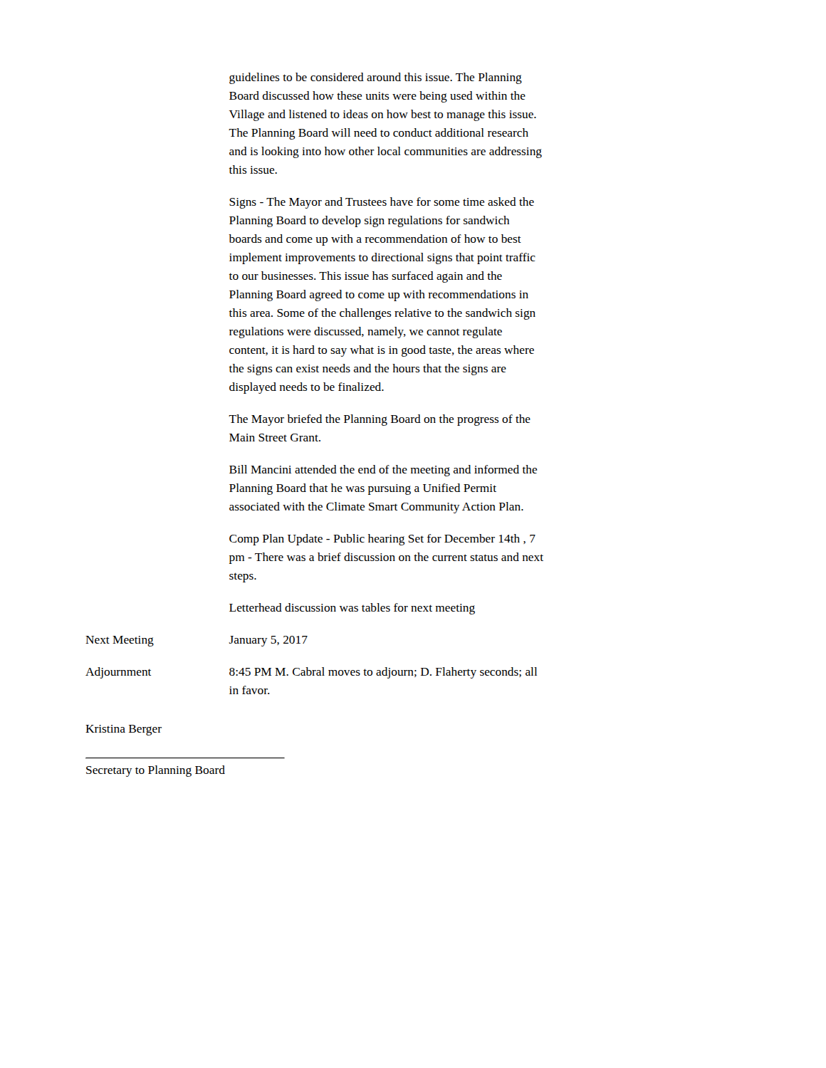guidelines to be considered around this issue. The Planning Board discussed how these units were being used within the Village and listened to ideas on how best to manage this issue. The Planning Board will need to conduct additional research and is looking into how other local communities are addressing this issue.
Signs - The Mayor and Trustees have for some time asked the Planning Board to develop sign regulations for sandwich boards and come up with a recommendation of how to best implement improvements to directional signs that point traffic to our businesses. This issue has surfaced again and the Planning Board agreed to come up with recommendations in this area. Some of the challenges relative to the sandwich sign regulations were discussed, namely, we cannot regulate content, it is hard to say what is in good taste, the areas where the signs can exist needs and the hours that the signs are displayed needs to be finalized.
The Mayor briefed the Planning Board on the progress of the Main Street Grant.
Bill Mancini attended the end of the meeting and informed the Planning Board that he was pursuing a Unified Permit associated with the Climate Smart Community Action Plan.
Comp Plan Update - Public hearing Set for December 14th , 7 pm - There was a brief discussion on the current status and next steps.
Letterhead discussion was tables for next meeting
Next Meeting
January 5, 2017
Adjournment
8:45 PM M. Cabral moves to adjourn; D. Flaherty seconds; all in favor.
Kristina Berger
Secretary to Planning Board